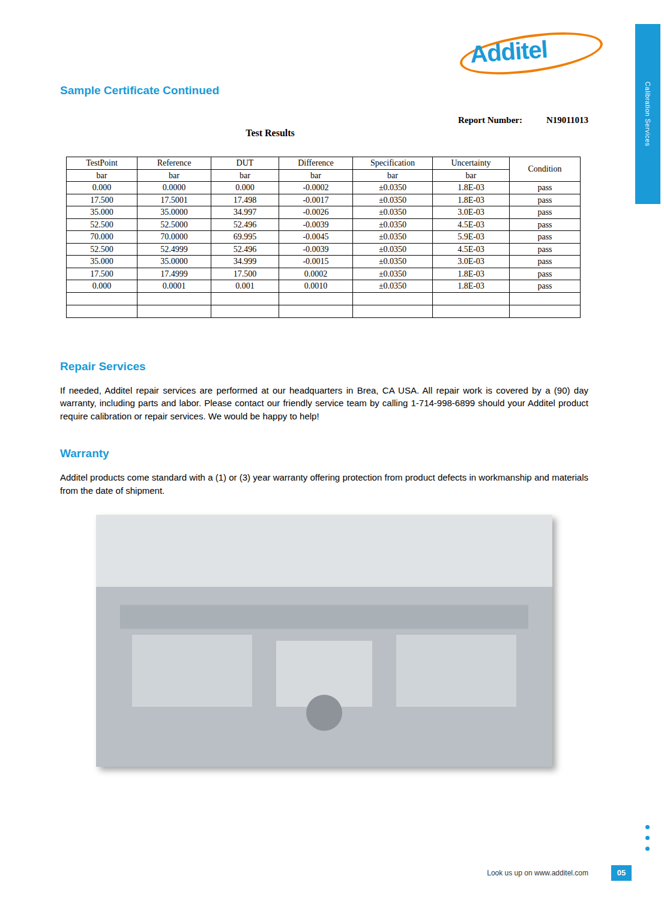Calibration Services
Additel
Sample Certificate Continued
Report Number: N19011013
Test Results
| TestPoint | Reference | DUT | Difference | Specification | Uncertainty | Condition |
| --- | --- | --- | --- | --- | --- | --- |
| bar | bar | bar | bar | bar | bar |
| 0.000 | 0.0000 | 0.000 | -0.0002 | ±0.0350 | 1.8E-03 | pass |
| 17.500 | 17.5001 | 17.498 | -0.0017 | ±0.0350 | 1.8E-03 | pass |
| 35.000 | 35.0000 | 34.997 | -0.0026 | ±0.0350 | 3.0E-03 | pass |
| 52.500 | 52.5000 | 52.496 | -0.0039 | ±0.0350 | 4.5E-03 | pass |
| 70.000 | 70.0000 | 69.995 | -0.0045 | ±0.0350 | 5.9E-03 | pass |
| 52.500 | 52.4999 | 52.496 | -0.0039 | ±0.0350 | 4.5E-03 | pass |
| 35.000 | 35.0000 | 34.999 | -0.0015 | ±0.0350 | 3.0E-03 | pass |
| 17.500 | 17.4999 | 17.500 | 0.0002 | ±0.0350 | 1.8E-03 | pass |
| 0.000 | 0.0001 | 0.001 | 0.0010 | ±0.0350 | 1.8E-03 | pass |
Repair Services
If needed, Additel repair services are performed at our headquarters in Brea, CA USA. All repair work is covered by a (90) day warranty, including parts and labor. Please contact our friendly service team by calling 1-714-998-6899 should your Additel product require calibration or repair services. We would be happy to help!
Warranty
Additel products come standard with a (1) or (3) year warranty offering protection from product defects in workmanship and materials from the date of shipment.
Look us up on www.additel.com
05